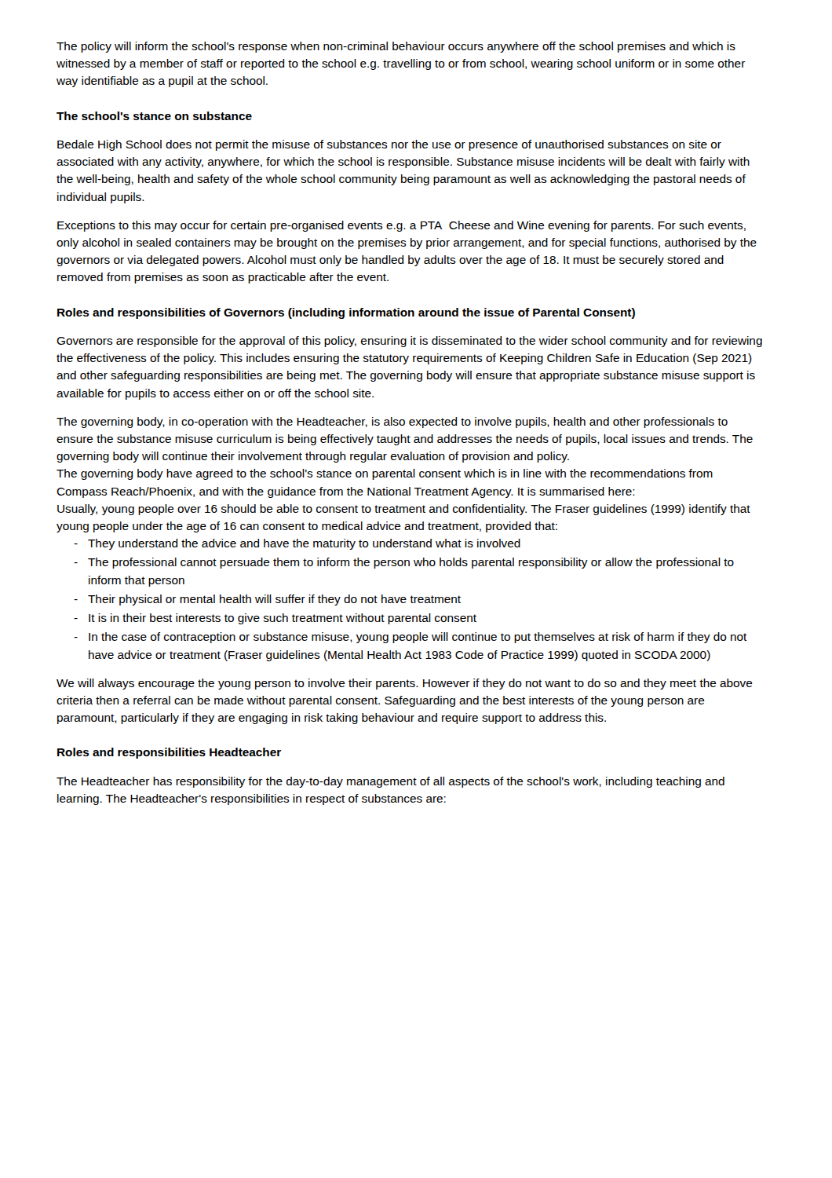The policy will inform the school's response when non-criminal behaviour occurs anywhere off the school premises and which is witnessed by a member of staff or reported to the school e.g. travelling to or from school, wearing school uniform or in some other way identifiable as a pupil at the school.
The school's stance on substance
Bedale High School does not permit the misuse of substances nor the use or presence of unauthorised substances on site or associated with any activity, anywhere, for which the school is responsible. Substance misuse incidents will be dealt with fairly with the well-being, health and safety of the whole school community being paramount as well as acknowledging the pastoral needs of individual pupils.
Exceptions to this may occur for certain pre-organised events e.g. a PTA Cheese and Wine evening for parents. For such events, only alcohol in sealed containers may be brought on the premises by prior arrangement, and for special functions, authorised by the governors or via delegated powers. Alcohol must only be handled by adults over the age of 18. It must be securely stored and removed from premises as soon as practicable after the event.
Roles and responsibilities of Governors (including information around the issue of Parental Consent)
Governors are responsible for the approval of this policy, ensuring it is disseminated to the wider school community and for reviewing the effectiveness of the policy. This includes ensuring the statutory requirements of Keeping Children Safe in Education (Sep 2021) and other safeguarding responsibilities are being met. The governing body will ensure that appropriate substance misuse support is available for pupils to access either on or off the school site.
The governing body, in co-operation with the Headteacher, is also expected to involve pupils, health and other professionals to ensure the substance misuse curriculum is being effectively taught and addresses the needs of pupils, local issues and trends. The governing body will continue their involvement through regular evaluation of provision and policy.
The governing body have agreed to the school's stance on parental consent which is in line with the recommendations from Compass Reach/Phoenix, and with the guidance from the National Treatment Agency. It is summarised here:
Usually, young people over 16 should be able to consent to treatment and confidentiality. The Fraser guidelines (1999) identify that young people under the age of 16 can consent to medical advice and treatment, provided that:
They understand the advice and have the maturity to understand what is involved
The professional cannot persuade them to inform the person who holds parental responsibility or allow the professional to inform that person
Their physical or mental health will suffer if they do not have treatment
It is in their best interests to give such treatment without parental consent
In the case of contraception or substance misuse, young people will continue to put themselves at risk of harm if they do not have advice or treatment (Fraser guidelines (Mental Health Act 1983 Code of Practice 1999) quoted in SCODA 2000)
We will always encourage the young person to involve their parents. However if they do not want to do so and they meet the above criteria then a referral can be made without parental consent. Safeguarding and the best interests of the young person are paramount, particularly if they are engaging in risk taking behaviour and require support to address this.
Roles and responsibilities Headteacher
The Headteacher has responsibility for the day-to-day management of all aspects of the school's work, including teaching and learning. The Headteacher's responsibilities in respect of substances are: